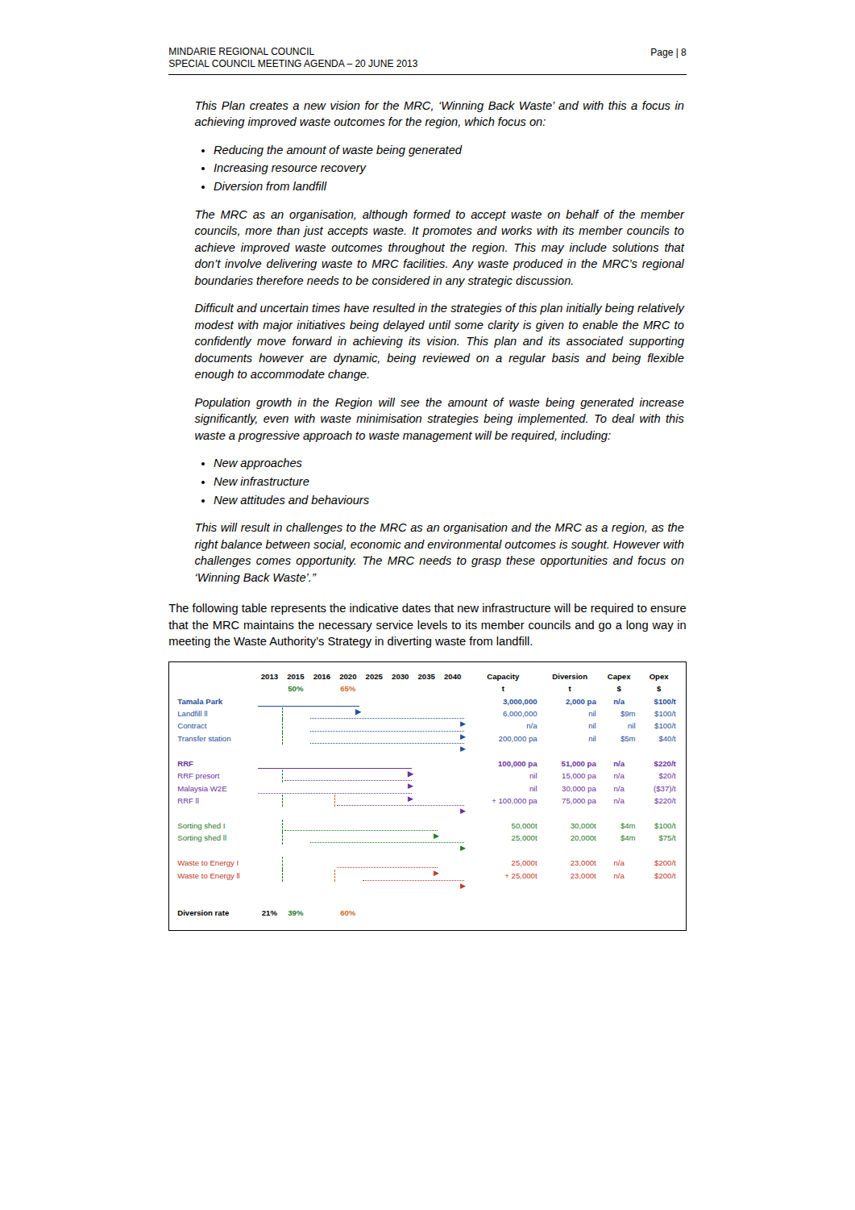Mindarie Regional Council
Special Council Meeting Agenda – 20 June 2013
Page | 8
This Plan creates a new vision for the MRC, ‘Winning Back Waste’ and with this a focus in achieving improved waste outcomes for the region, which focus on:
Reducing the amount of waste being generated
Increasing resource recovery
Diversion from landfill
The MRC as an organisation, although formed to accept waste on behalf of the member councils, more than just accepts waste. It promotes and works with its member councils to achieve improved waste outcomes throughout the region. This may include solutions that don’t involve delivering waste to MRC facilities. Any waste produced in the MRC’s regional boundaries therefore needs to be considered in any strategic discussion.
Difficult and uncertain times have resulted in the strategies of this plan initially being relatively modest with major initiatives being delayed until some clarity is given to enable the MRC to confidently move forward in achieving its vision. This plan and its associated supporting documents however are dynamic, being reviewed on a regular basis and being flexible enough to accommodate change.
Population growth in the Region will see the amount of waste being generated increase significantly, even with waste minimisation strategies being implemented. To deal with this waste a progressive approach to waste management will be required, including:
New approaches
New infrastructure
New attitudes and behaviours
This will result in challenges to the MRC as an organisation and the MRC as a region, as the right balance between social, economic and environmental outcomes is sought. However with challenges comes opportunity. The MRC needs to grasp these opportunities and focus on ‘Winning Back Waste’.”
The following table represents the indicative dates that new infrastructure will be required to ensure that the MRC maintains the necessary service levels to its member councils and go a long way in meeting the Waste Authority’s Strategy in diverting waste from landfill.
| | 2013 | 2015 | 2016 | 2020 | 2025 | 2030 | 2035 | 2040 | Capacity | Diversion | Capex | Opex |
| --- | --- | --- | --- | --- | --- | --- | --- | --- | --- | --- | --- | --- |
| | | 50% | | 65% | | | | | t | t | $ | $ |
| Tamala Park | | | | | | 3,000,000 | 2,000 pa | n/a | $100/t |
| Landfill ll | | | | 6,000,000 | nil | $9m | $100/t |
| Contract | | | | n/a | nil | nil | $100/t |
| Transfer station | | | | 200,000 pa | nil | $5m | $40/t |
| RRF | | | | 100,000 pa | 51,000 pa | n/a | $220/t |
| RRF presort | | | | | nil | 15,000 pa | n/a | $20/t |
| Malaysia W2E | | | | nil | 30,000 pa | n/a | ($37)/t |
| RRF ll | | | | | + 100,000 pa | 75,000 pa | n/a | $220/t |
| Sorting shed I | | | | 50,000t | 30,000t | $4m | $100/t |
| Sorting shed ll | | | | 25,000t | 20,000t | $4m | $75/t |
| Waste to Energy I | | | | | | 25,000t | 23,000t | n/a | $200/t |
| Waste to Energy ll | | | | | | + 25,000t | 23,000t | n/a | $200/t |
| Diversion rate | 21% | 39% | | 60% | | | | | | | | |